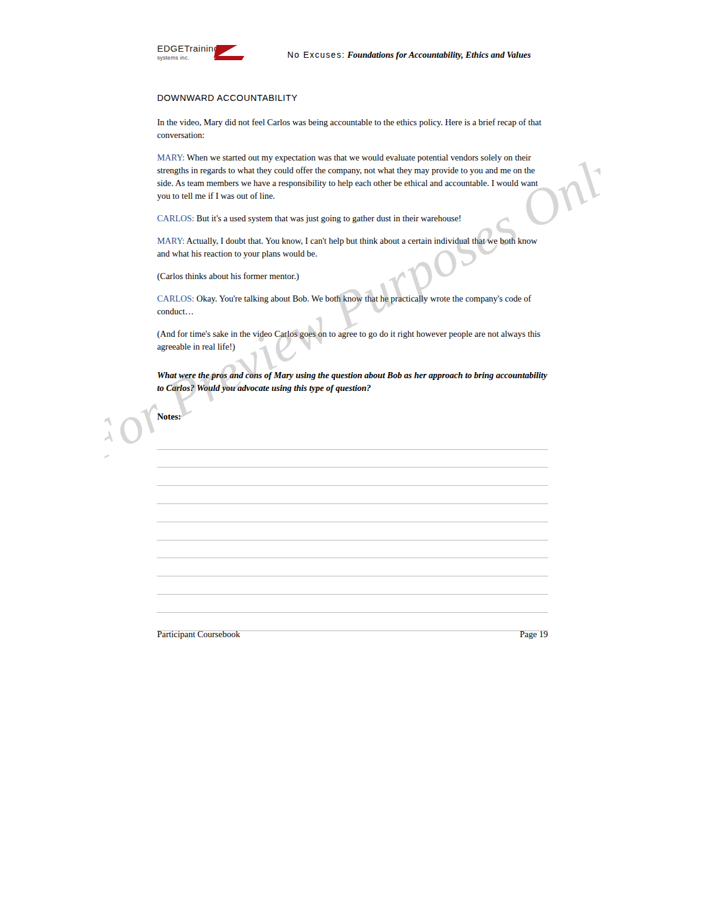For Preview Purposes Only
EDGE Training
systems inc.
No Excuses: Foundations for Accountability, Ethics and Values
DOWNWARD ACCOUNTABILITY
In the video, Mary did not feel Carlos was being accountable to the ethics policy. Here is a brief recap of that conversation:
MARY: When we started out my expectation was that we would evaluate potential vendors solely on their strengths in regards to what they could offer the company, not what they may provide to you and me on the side. As team members we have a responsibility to help each other be ethical and accountable. I would want you to tell me if I was out of line.
CARLOS: But it's a used system that was just going to gather dust in their warehouse!
MARY: Actually, I doubt that. You know, I can't help but think about a certain individual that we both know and what his reaction to your plans would be.
(Carlos thinks about his former mentor.)
CARLOS: Okay. You're talking about Bob. We both know that he practically wrote the company's code of conduct…
(And for time's sake in the video Carlos goes on to agree to go do it right however people are not always this agreeable in real life!)
What were the pros and cons of Mary using the question about Bob as her approach to bring accountability to Carlos? Would you advocate using this type of question?
Notes:
Participant Coursebook
Page 19